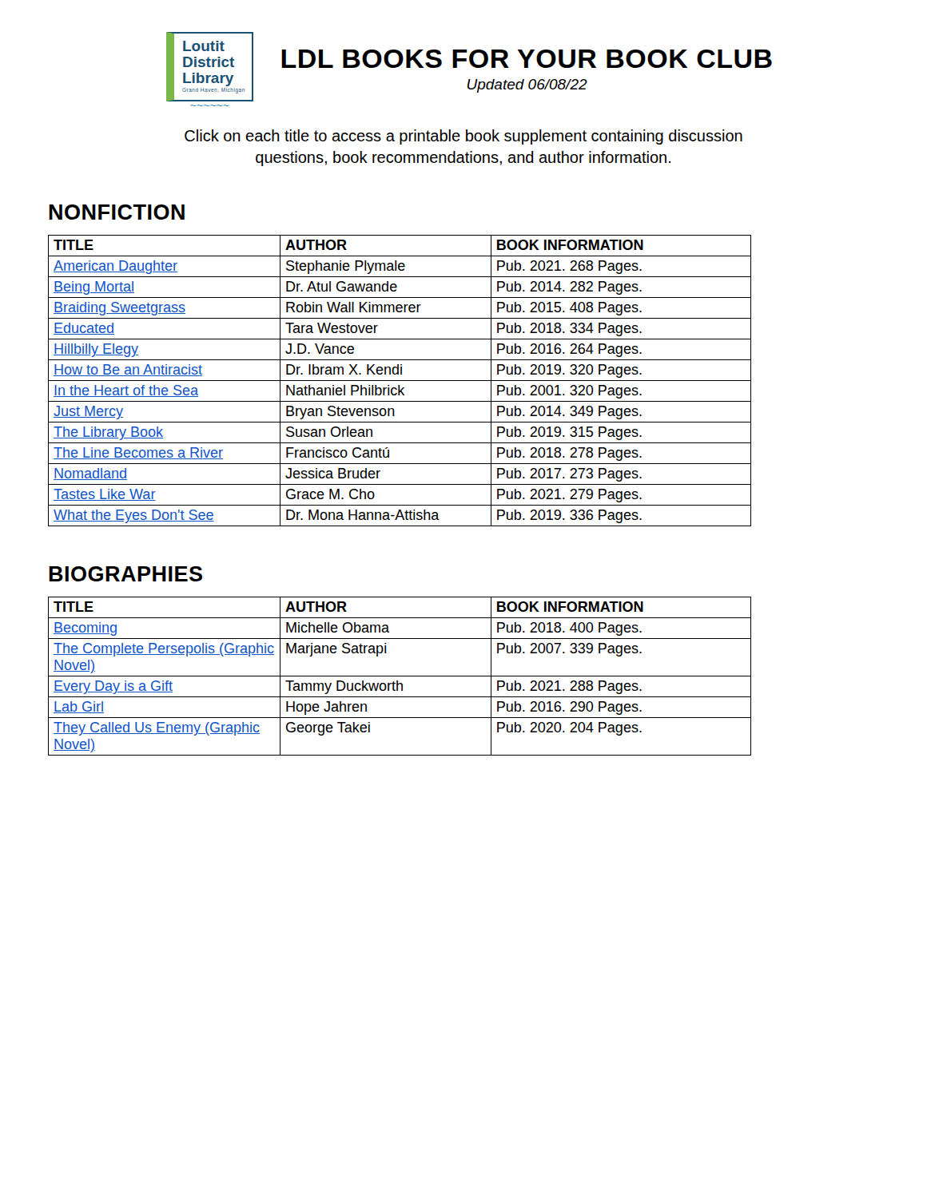Loutit District Library
Grand Haven, Michigan
~~~~~~
LDL BOOKS FOR YOUR BOOK CLUB
Updated 06/08/22
Click on each title to access a printable book supplement containing discussion questions, book recommendations, and author information.
NONFICTION
| TITLE | AUTHOR | BOOK INFORMATION |
| --- | --- | --- |
| American Daughter | Stephanie Plymale | Pub. 2021. 268 Pages. |
| Being Mortal | Dr. Atul Gawande | Pub. 2014. 282 Pages. |
| Braiding Sweetgrass | Robin Wall Kimmerer | Pub. 2015. 408 Pages. |
| Educated | Tara Westover | Pub. 2018. 334 Pages. |
| Hillbilly Elegy | J.D. Vance | Pub. 2016. 264 Pages. |
| How to Be an Antiracist | Dr. Ibram X. Kendi | Pub. 2019. 320 Pages. |
| In the Heart of the Sea | Nathaniel Philbrick | Pub. 2001. 320 Pages. |
| Just Mercy | Bryan Stevenson | Pub. 2014. 349 Pages. |
| The Library Book | Susan Orlean | Pub. 2019. 315 Pages. |
| The Line Becomes a River | Francisco Cantú | Pub. 2018. 278 Pages. |
| Nomadland | Jessica Bruder | Pub. 2017. 273 Pages. |
| Tastes Like War | Grace M. Cho | Pub. 2021. 279 Pages. |
| What the Eyes Don't See | Dr. Mona Hanna-Attisha | Pub. 2019. 336 Pages. |
BIOGRAPHIES
| TITLE | AUTHOR | BOOK INFORMATION |
| --- | --- | --- |
| Becoming | Michelle Obama | Pub. 2018. 400 Pages. |
| The Complete Persepolis (Graphic Novel) | Marjane Satrapi | Pub. 2007. 339 Pages. |
| Every Day is a Gift | Tammy Duckworth | Pub. 2021. 288 Pages. |
| Lab Girl | Hope Jahren | Pub. 2016. 290 Pages. |
| They Called Us Enemy (Graphic Novel) | George Takei | Pub. 2020. 204 Pages. |